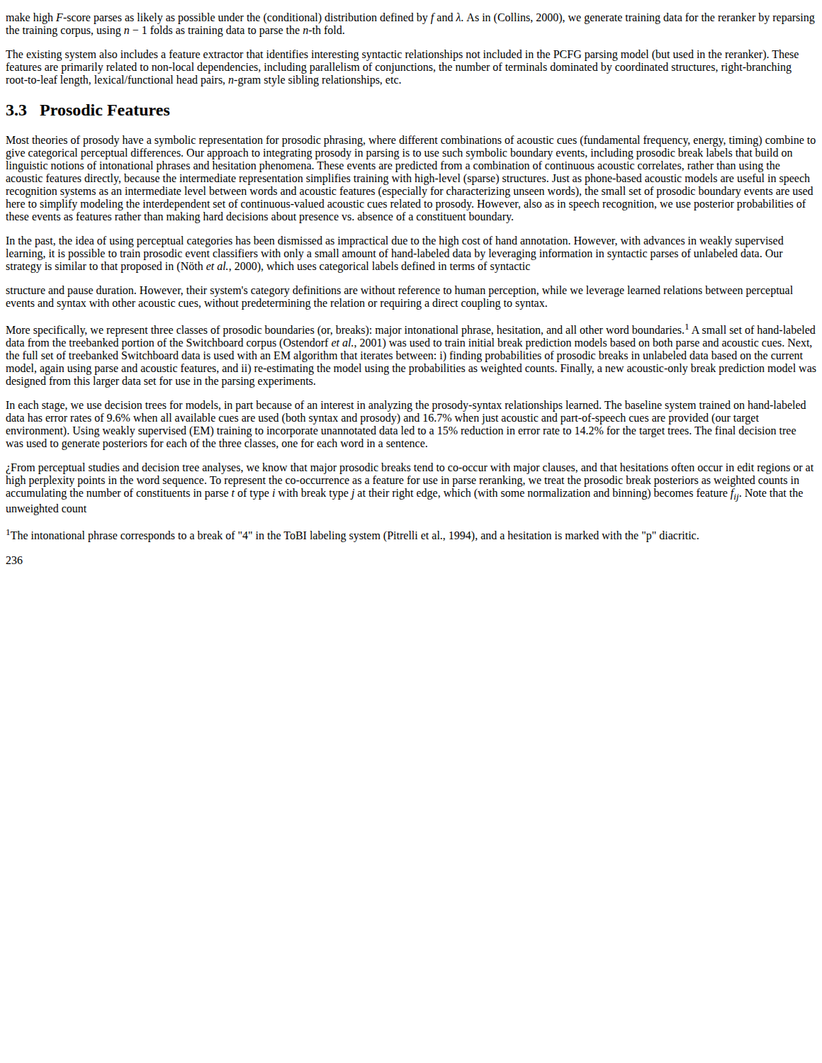make high F-score parses as likely as possible under the (conditional) distribution defined by f and λ. As in (Collins, 2000), we generate training data for the reranker by reparsing the training corpus, using n − 1 folds as training data to parse the n-th fold.
The existing system also includes a feature extractor that identifies interesting syntactic relationships not included in the PCFG parsing model (but used in the reranker). These features are primarily related to non-local dependencies, including parallelism of conjunctions, the number of terminals dominated by coordinated structures, right-branching root-to-leaf length, lexical/functional head pairs, n-gram style sibling relationships, etc.
3.3 Prosodic Features
Most theories of prosody have a symbolic representation for prosodic phrasing, where different combinations of acoustic cues (fundamental frequency, energy, timing) combine to give categorical perceptual differences. Our approach to integrating prosody in parsing is to use such symbolic boundary events, including prosodic break labels that build on linguistic notions of intonational phrases and hesitation phenomena. These events are predicted from a combination of continuous acoustic correlates, rather than using the acoustic features directly, because the intermediate representation simplifies training with high-level (sparse) structures. Just as phone-based acoustic models are useful in speech recognition systems as an intermediate level between words and acoustic features (especially for characterizing unseen words), the small set of prosodic boundary events are used here to simplify modeling the interdependent set of continuous-valued acoustic cues related to prosody. However, also as in speech recognition, we use posterior probabilities of these events as features rather than making hard decisions about presence vs. absence of a constituent boundary.
In the past, the idea of using perceptual categories has been dismissed as impractical due to the high cost of hand annotation. However, with advances in weakly supervised learning, it is possible to train prosodic event classifiers with only a small amount of hand-labeled data by leveraging information in syntactic parses of unlabeled data. Our strategy is similar to that proposed in (Nöth et al., 2000), which uses categorical labels defined in terms of syntactic
structure and pause duration. However, their system's category definitions are without reference to human perception, while we leverage learned relations between perceptual events and syntax with other acoustic cues, without predetermining the relation or requiring a direct coupling to syntax.
More specifically, we represent three classes of prosodic boundaries (or, breaks): major intonational phrase, hesitation, and all other word boundaries.1 A small set of hand-labeled data from the treebanked portion of the Switchboard corpus (Ostendorf et al., 2001) was used to train initial break prediction models based on both parse and acoustic cues. Next, the full set of treebanked Switchboard data is used with an EM algorithm that iterates between: i) finding probabilities of prosodic breaks in unlabeled data based on the current model, again using parse and acoustic features, and ii) re-estimating the model using the probabilities as weighted counts. Finally, a new acoustic-only break prediction model was designed from this larger data set for use in the parsing experiments.
In each stage, we use decision trees for models, in part because of an interest in analyzing the prosody-syntax relationships learned. The baseline system trained on hand-labeled data has error rates of 9.6% when all available cues are used (both syntax and prosody) and 16.7% when just acoustic and part-of-speech cues are provided (our target environment). Using weakly supervised (EM) training to incorporate unannotated data led to a 15% reduction in error rate to 14.2% for the target trees. The final decision tree was used to generate posteriors for each of the three classes, one for each word in a sentence.
¿From perceptual studies and decision tree analyses, we know that major prosodic breaks tend to co-occur with major clauses, and that hesitations often occur in edit regions or at high perplexity points in the word sequence. To represent the co-occurrence as a feature for use in parse reranking, we treat the prosodic break posteriors as weighted counts in accumulating the number of constituents in parse t of type i with break type j at their right edge, which (with some normalization and binning) becomes feature fij. Note that the unweighted count
1The intonational phrase corresponds to a break of "4" in the ToBI labeling system (Pitrelli et al., 1994), and a hesitation is marked with the "p" diacritic.
236